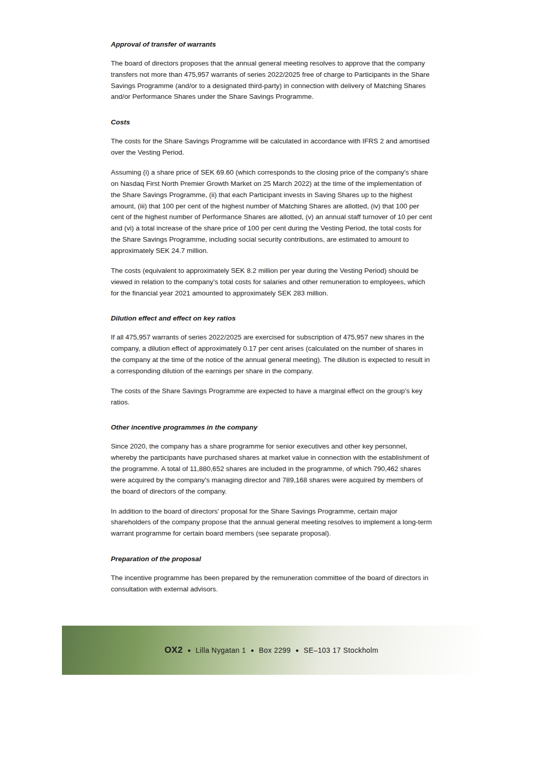Approval of transfer of warrants
The board of directors proposes that the annual general meeting resolves to approve that the company transfers not more than 475,957 warrants of series 2022/2025 free of charge to Participants in the Share Savings Programme (and/or to a designated third-party) in connection with delivery of Matching Shares and/or Performance Shares under the Share Savings Programme.
Costs
The costs for the Share Savings Programme will be calculated in accordance with IFRS 2 and amortised over the Vesting Period.
Assuming (i) a share price of SEK 69.60 (which corresponds to the closing price of the company's share on Nasdaq First North Premier Growth Market on 25 March 2022) at the time of the implementation of the Share Savings Programme, (ii) that each Participant invests in Saving Shares up to the highest amount, (iii) that 100 per cent of the highest number of Matching Shares are allotted, (iv) that 100 per cent of the highest number of Performance Shares are allotted, (v) an annual staff turnover of 10 per cent and (vi) a total increase of the share price of 100 per cent during the Vesting Period, the total costs for the Share Savings Programme, including social security contributions, are estimated to amount to approximately SEK 24.7 million.
The costs (equivalent to approximately SEK 8.2 million per year during the Vesting Period) should be viewed in relation to the company's total costs for salaries and other remuneration to employees, which for the financial year 2021 amounted to approximately SEK 283 million.
Dilution effect and effect on key ratios
If all 475,957 warrants of series 2022/2025 are exercised for subscription of 475,957 new shares in the company, a dilution effect of approximately 0.17 per cent arises (calculated on the number of shares in the company at the time of the notice of the annual general meeting). The dilution is expected to result in a corresponding dilution of the earnings per share in the company.
The costs of the Share Savings Programme are expected to have a marginal effect on the group's key ratios.
Other incentive programmes in the company
Since 2020, the company has a share programme for senior executives and other key personnel, whereby the participants have purchased shares at market value in connection with the establishment of the programme. A total of 11,880,652 shares are included in the programme, of which 790,462 shares were acquired by the company's managing director and 789,168 shares were acquired by members of the board of directors of the company.
In addition to the board of directors' proposal for the Share Savings Programme, certain major shareholders of the company propose that the annual general meeting resolves to implement a long-term warrant programme for certain board members (see separate proposal).
Preparation of the proposal
The incentive programme has been prepared by the remuneration committee of the board of directors in consultation with external advisors.
OX2●Lilla Nygatan 1●Box 2299●SE–103 17 Stockholm